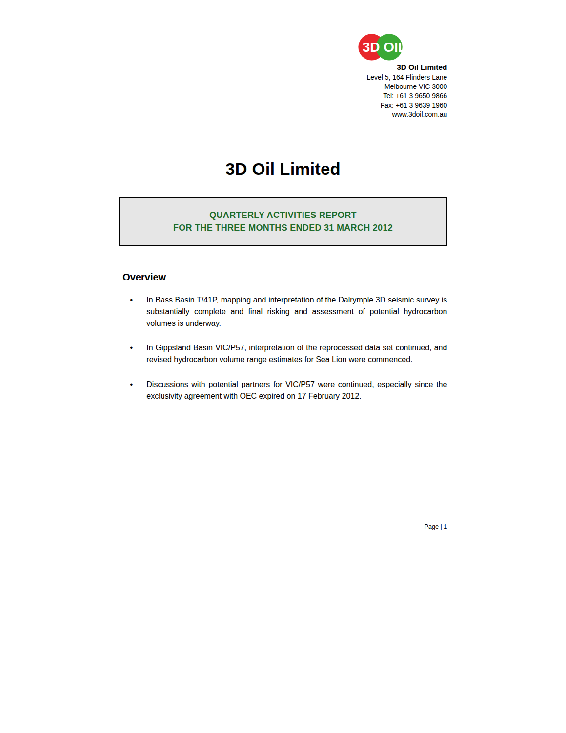3D OIL
3D Oil Limited
Level 5, 164 Flinders Lane
Melbourne VIC 3000
Tel: +61 3 9650 9866
Fax: +61 3 9639 1960
www.3doil.com.au
3D Oil Limited
QUARTERLY ACTIVITIES REPORT
FOR THE THREE MONTHS ENDED 31 MARCH 2012
Overview
In Bass Basin T/41P, mapping and interpretation of the Dalrymple 3D seismic survey is substantially complete and final risking and assessment of potential hydrocarbon volumes is underway.
In Gippsland Basin VIC/P57, interpretation of the reprocessed data set continued, and revised hydrocarbon volume range estimates for Sea Lion were commenced.
Discussions with potential partners for VIC/P57 were continued, especially since the exclusivity agreement with OEC expired on 17 February 2012.
Page | 1